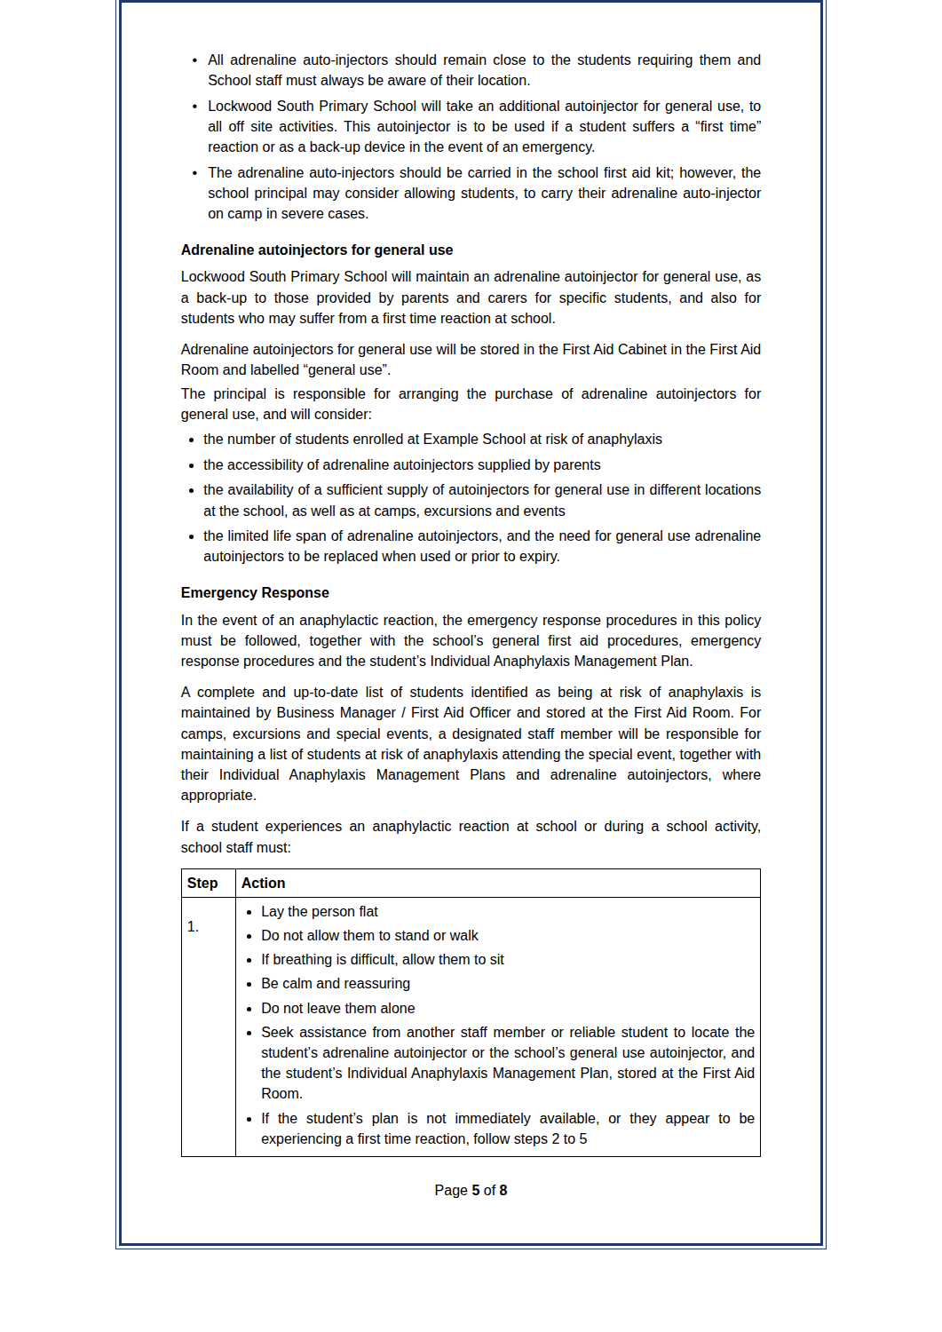All adrenaline auto-injectors should remain close to the students requiring them and School staff must always be aware of their location.
Lockwood South Primary School will take an additional autoinjector for general use, to all off site activities. This autoinjector is to be used if a student suffers a “first time” reaction or as a back-up device in the event of an emergency.
The adrenaline auto-injectors should be carried in the school first aid kit; however, the school principal may consider allowing students, to carry their adrenaline auto-injector on camp in severe cases.
Adrenaline autoinjectors for general use
Lockwood South Primary School will maintain an adrenaline autoinjector for general use, as a back-up to those provided by parents and carers for specific students, and also for students who may suffer from a first time reaction at school.
Adrenaline autoinjectors for general use will be stored in the First Aid Cabinet in the First Aid Room and labelled “general use”.
The principal is responsible for arranging the purchase of adrenaline autoinjectors for general use, and will consider:
the number of students enrolled at Example School at risk of anaphylaxis
the accessibility of adrenaline autoinjectors supplied by parents
the availability of a sufficient supply of autoinjectors for general use in different locations at the school, as well as at camps, excursions and events
the limited life span of adrenaline autoinjectors, and the need for general use adrenaline autoinjectors to be replaced when used or prior to expiry.
Emergency Response
In the event of an anaphylactic reaction, the emergency response procedures in this policy must be followed, together with the school’s general first aid procedures, emergency response procedures and the student’s Individual Anaphylaxis Management Plan.
A complete and up-to-date list of students identified as being at risk of anaphylaxis is maintained by Business Manager / First Aid Officer and stored at the First Aid Room. For camps, excursions and special events, a designated staff member will be responsible for maintaining a list of students at risk of anaphylaxis attending the special event, together with their Individual Anaphylaxis Management Plans and adrenaline autoinjectors, where appropriate.
If a student experiences an anaphylactic reaction at school or during a school activity, school staff must:
| Step | Action |
| --- | --- |
| 1. | Lay the person flat Do not allow them to stand or walk If breathing is difficult, allow them to sit Be calm and reassuring Do not leave them alone Seek assistance from another staff member or reliable student to locate the student’s adrenaline autoinjector or the school’s general use autoinjector, and the student’s Individual Anaphylaxis Management Plan, stored at the First Aid Room. If the student’s plan is not immediately available, or they appear to be experiencing a first time reaction, follow steps 2 to 5 |
Page 5 of 8